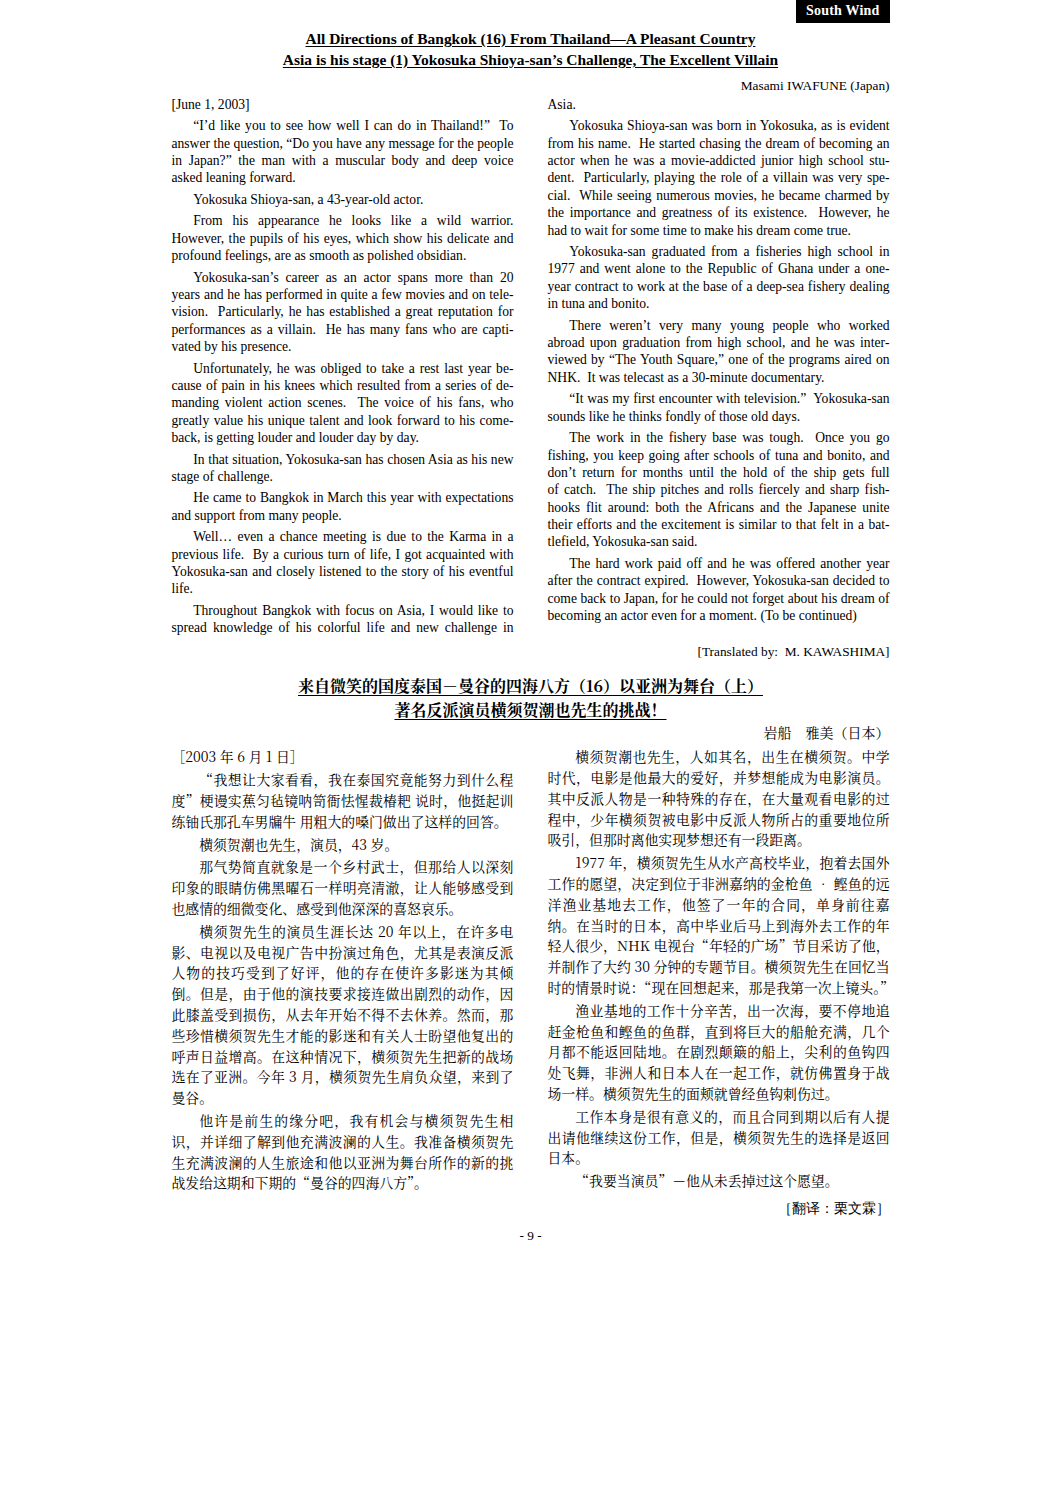South Wind
All Directions of Bangkok (16) From Thailand—A Pleasant Country Asia is his stage (1) Yokosuka Shioya-san’s Challenge, The Excellent Villain
Masami IWAFUNE (Japan)
[June 1, 2003]
“I’d like you to see how well I can do in Thailand!” To answer the question, “Do you have any message for the people in Japan?” the man with a muscular body and deep voice asked leaning forward.
Yokosuka Shioya-san, a 43-year-old actor.
From his appearance he looks like a wild warrior. However, the pupils of his eyes, which show his delicate and profound feelings, are as smooth as polished obsidian.
Yokosuka-san’s career as an actor spans more than 20 years and he has performed in quite a few movies and on television. Particularly, he has established a great reputation for performances as a villain. He has many fans who are captivated by his presence.
Unfortunately, he was obliged to take a rest last year because of pain in his knees which resulted from a series of demanding violent action scenes. The voice of his fans, who greatly value his unique talent and look forward to his comeback, is getting louder and louder day by day.
In that situation, Yokosuka-san has chosen Asia as his new stage of challenge.
He came to Bangkok in March this year with expectations and support from many people.
Well… even a chance meeting is due to the Karma in a previous life. By a curious turn of life, I got acquainted with Yokosuka-san and closely listened to the story of his eventful life.
Throughout Bangkok with focus on Asia, I would like to spread knowledge of his colorful life and new challenge in Asia.
Yokosuka Shioya-san was born in Yokosuka, as is evident from his name. He started chasing the dream of becoming an actor when he was a movie-addicted junior high school student. Particularly, playing the role of a villain was very special. While seeing numerous movies, he became charmed by the importance and greatness of its existence. However, he had to wait for some time to make his dream come true.
Yokosuka-san graduated from a fisheries high school in 1977 and went alone to the Republic of Ghana under a one-year contract to work at the base of a deep-sea fishery dealing in tuna and bonito.
There weren’t very many young people who worked abroad upon graduation from high school, and he was interviewed by “The Youth Square,” one of the programs aired on NHK. It was telecast as a 30-minute documentary.
“It was my first encounter with television.” Yokosuka-san sounds like he thinks fondly of those old days.
The work in the fishery base was tough. Once you go fishing, you keep going after schools of tuna and bonito, and don’t return for months until the hold of the ship gets full of catch. The ship pitches and rolls fiercely and sharp fishhooks flit around: both the Africans and the Japanese unite their efforts and the excitement is similar to that felt in a battlefield, Yokosuka-san said.
The hard work paid off and he was offered another year after the contract expired. However, Yokosuka-san decided to come back to Japan, for he could not forget about his dream of becoming an actor even for a moment. (To be continued)
[Translated by: M. KAWASHIMA]
来自微笑的国度泰国－曼谷的四海八方（16）以亚洲为舞台（上） 著名反派演员横须贺潮也先生的挑战！
岩船　雅美（日本）
［2003 年 6 月 1 日］
“我想让大家看看，我在泰国究竟能努力到什么程度”梗谩实蕉匀毡镜呐笥衙怯惺裁椿耙 说时，他挺起训练铀氏那孔车男牖牛 用粗大的嗓门做出了这样的回答。
横须贺潮也先生，演员，43 岁。
那气势简直就象是一个乡村武士，但那给人以深刻印象的眼睛仿佛黑曜石一样明亮清澈，让人能够感受到也感情的细微变化、感受到他深深的喜怒哀乐。
横须贺先生的演员生涯长达 20 年以上，在许多电影、电视以及电视广告中扮演过角色，尤其是表演反派人物的技巧受到了好评，他的存在使许多影迷为其倾倒。但是，由于他的演技要求接连做出剧烈的动作，因此膝盖受到损伤，从去年开始不得不去休养。然而，那些珍惜横须贺先生才能的影迷和有关人士盼望他复出的呼声日益增高。在这种情况下，横须贺先生把新的战场选在了亚洲。今年 3 月，横须贺先生肩负众望，来到了曼谷。
他许是前生的缘分吧，我有机会与横须贺先生相识，并详细了解到他充满波澜的人生。我准备横须贺先生充满波澜的人生旅途和他以亚洲为舞台所作的新的挑战发给这期和下期的“曼谷的四海八方”。
横须贺潮也先生，人如其名，出生在横须贺。中学时代，电影是他最大的爱好，并梦想能成为电影演员。其中反派人物是一种特殊的存在，在大量观看电影的过程中，少年横须贺被电影中反派人物所占的重要地位所吸引，但那时离他实现梦想还有一段距离。
1977 年，横须贺先生从水产高校毕业，抱着去国外工作的愿望，决定到位于非洲嘉纳的金枪鱼 • 鲣鱼的远洋渔业基地去工作，他签了一年的合同，单身前往嘉纳。在当时的日本，高中毕业后马上到海外去工作的年轻人很少，NHK 电视台“年轻的广场”节目采访了他，并制作了大约 30 分钟的专题节目。横须贺先生在回忆当时的情景时说：“现在回想起来，那是我第一次上镜头。”
渔业基地的工作十分辛苦，出一次海，要不停地追赶金枪鱼和鲣鱼的鱼群，直到将巨大的船舱充满，几个月都不能返回陆地。在剧烈颠簸的船上，尖利的鱼钩四处飞舞，非洲人和日本人在一起工作，就仿佛置身于战场一样。横须贺先生的面颊就曾经鱼钩刺伤过。
工作本身是很有意义的，而且合同到期以后有人提出请他继续这份工作，但是，横须贺先生的选择是返回日本。
“我要当演员”－他从未丢掉过这个愿望。
［翻译：栗文霖］
- 9 -